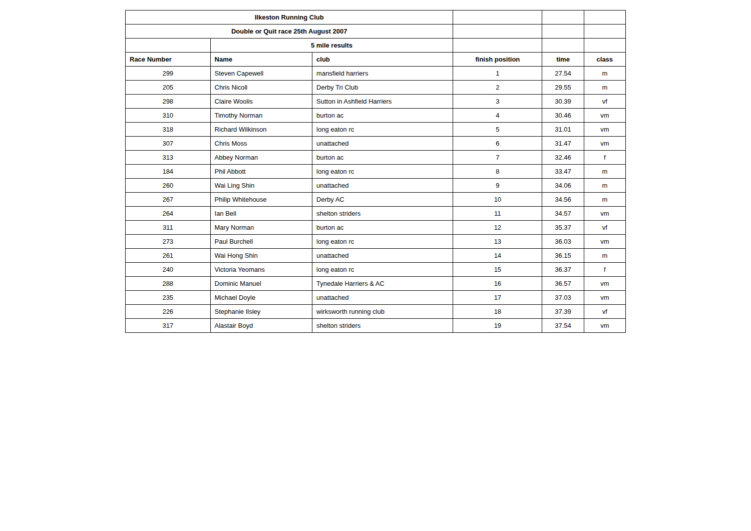| Ilkeston Running Club | | | |
| Double or Quit race 25th August 2007 | | | |
| | 5 mile results | | | |
| Race Number | Name | club | finish position | time | class |
| 299 | Steven Capewell | mansfield harriers | 1 | 27.54 | m |
| 205 | Chris Nicoll | Derby Tri Club | 2 | 29.55 | m |
| 298 | Claire Woolis | Sutton in Ashfield Harriers | 3 | 30.39 | vf |
| 310 | Timothy Norman | burton ac | 4 | 30.46 | vm |
| 318 | Richard Wilkinson | long eaton rc | 5 | 31.01 | vm |
| 307 | Chris Moss | unattached | 6 | 31.47 | vm |
| 313 | Abbey Norman | burton ac | 7 | 32.46 | f |
| 184 | Phil Abbott | long eaton rc | 8 | 33.47 | m |
| 260 | Wai Ling Shin | unattached | 9 | 34.06 | m |
| 267 | Philip Whitehouse | Derby AC | 10 | 34.56 | m |
| 264 | Ian Bell | shelton striders | 11 | 34.57 | vm |
| 311 | Mary Norman | burton ac | 12 | 35.37 | vf |
| 273 | Paul Burchell | long eaton rc | 13 | 36.03 | vm |
| 261 | Wai Hong Shin | unattached | 14 | 36.15 | m |
| 240 | Victoria Yeomans | long eaton rc | 15 | 36.37 | f |
| 288 | Dominic Manuel | Tynedale Harriers & AC | 16 | 36.57 | vm |
| 235 | Michael Doyle | unattached | 17 | 37.03 | vm |
| 226 | Stephanie Ilsley | wirksworth running club | 18 | 37.39 | vf |
| 317 | Alastair Boyd | shelton striders | 19 | 37.54 | vm |